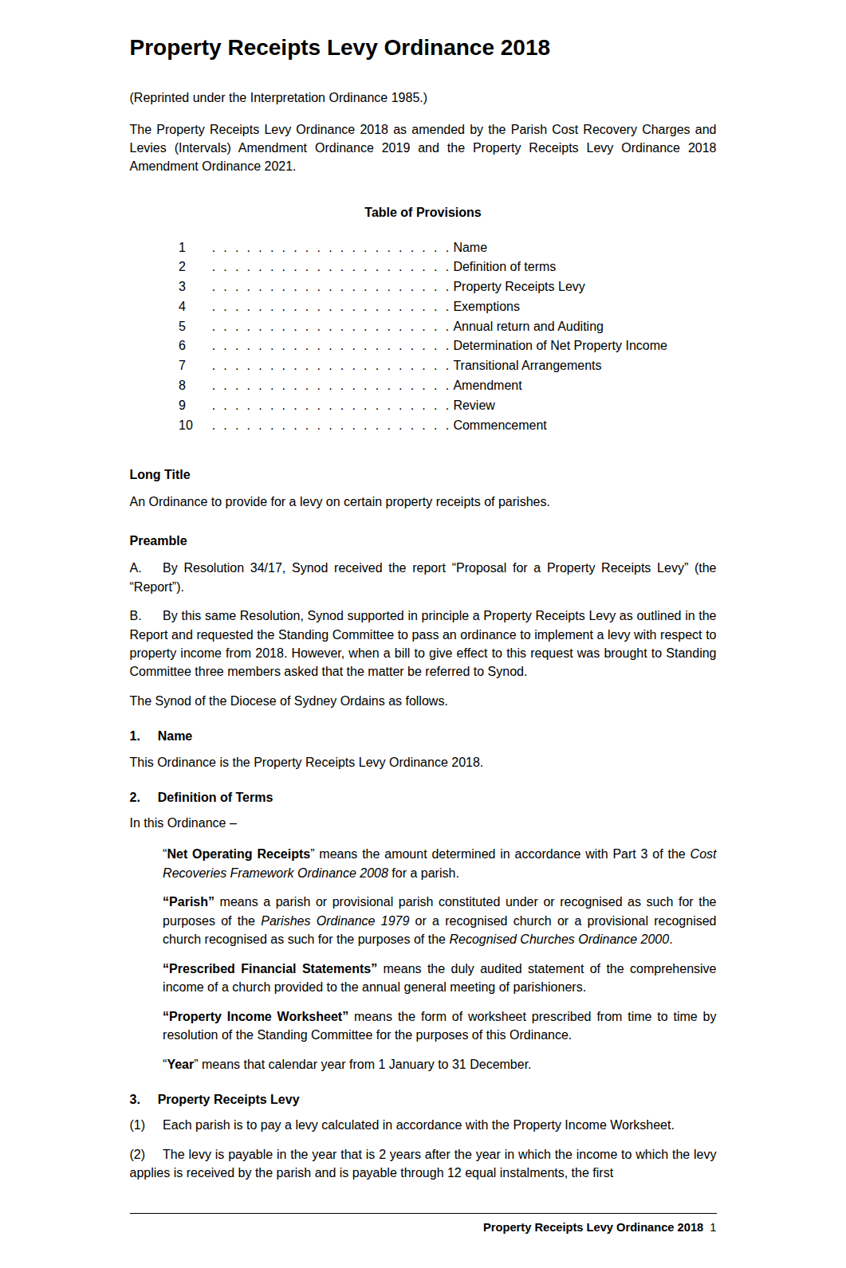Property Receipts Levy Ordinance 2018
(Reprinted under the Interpretation Ordinance 1985.)
The Property Receipts Levy Ordinance 2018 as amended by the Parish Cost Recovery Charges and Levies (Intervals) Amendment Ordinance 2019 and the Property Receipts Levy Ordinance 2018 Amendment Ordinance 2021.
Table of Provisions
| 1 | . . . . . . . . . . . . . . . . . . . . . | Name |
| 2 | . . . . . . . . . . . . . . . . . . . . . | Definition of terms |
| 3 | . . . . . . . . . . . . . . . . . . . . . | Property Receipts Levy |
| 4 | . . . . . . . . . . . . . . . . . . . . . | Exemptions |
| 5 | . . . . . . . . . . . . . . . . . . . . . | Annual return and Auditing |
| 6 | . . . . . . . . . . . . . . . . . . . . . | Determination of Net Property Income |
| 7 | . . . . . . . . . . . . . . . . . . . . . | Transitional Arrangements |
| 8 | . . . . . . . . . . . . . . . . . . . . . | Amendment |
| 9 | . . . . . . . . . . . . . . . . . . . . . | Review |
| 10 | . . . . . . . . . . . . . . . . . . . . . | Commencement |
Long Title
An Ordinance to provide for a levy on certain property receipts of parishes.
Preamble
A. By Resolution 34/17, Synod received the report “Proposal for a Property Receipts Levy” (the “Report”).
B. By this same Resolution, Synod supported in principle a Property Receipts Levy as outlined in the Report and requested the Standing Committee to pass an ordinance to implement a levy with respect to property income from 2018. However, when a bill to give effect to this request was brought to Standing Committee three members asked that the matter be referred to Synod.
The Synod of the Diocese of Sydney Ordains as follows.
1. Name
This Ordinance is the Property Receipts Levy Ordinance 2018.
2. Definition of Terms
In this Ordinance –
“Net Operating Receipts” means the amount determined in accordance with Part 3 of the Cost Recoveries Framework Ordinance 2008 for a parish.
“Parish” means a parish or provisional parish constituted under or recognised as such for the purposes of the Parishes Ordinance 1979 or a recognised church or a provisional recognised church recognised as such for the purposes of the Recognised Churches Ordinance 2000.
“Prescribed Financial Statements” means the duly audited statement of the comprehensive income of a church provided to the annual general meeting of parishioners.
“Property Income Worksheet” means the form of worksheet prescribed from time to time by resolution of the Standing Committee for the purposes of this Ordinance.
“Year” means that calendar year from 1 January to 31 December.
3. Property Receipts Levy
(1) Each parish is to pay a levy calculated in accordance with the Property Income Worksheet.
(2) The levy is payable in the year that is 2 years after the year in which the income to which the levy applies is received by the parish and is payable through 12 equal instalments, the first
Property Receipts Levy Ordinance 2018 1